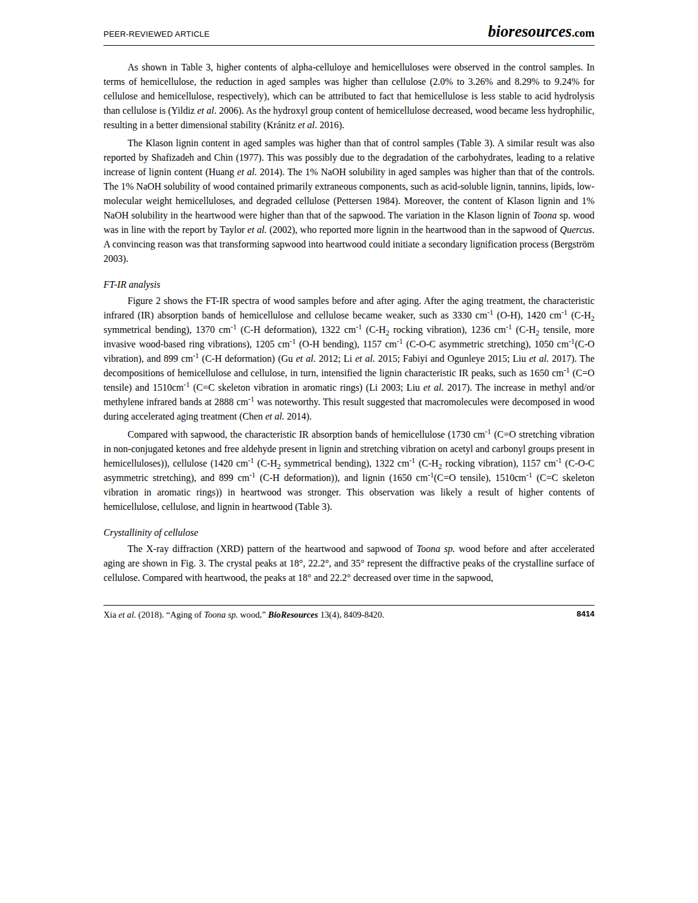PEER-REVIEWED ARTICLE bioresources.com
As shown in Table 3, higher contents of alpha-celluloye and hemicelluloses were observed in the control samples. In terms of hemicellulose, the reduction in aged samples was higher than cellulose (2.0% to 3.26% and 8.29% to 9.24% for cellulose and hemicellulose, respectively), which can be attributed to fact that hemicellulose is less stable to acid hydrolysis than cellulose is (Yildiz et al. 2006). As the hydroxyl group content of hemicellulose decreased, wood became less hydrophilic, resulting in a better dimensional stability (Kránitz et al. 2016).
The Klason lignin content in aged samples was higher than that of control samples (Table 3). A similar result was also reported by Shafizadeh and Chin (1977). This was possibly due to the degradation of the carbohydrates, leading to a relative increase of lignin content (Huang et al. 2014). The 1% NaOH solubility in aged samples was higher than that of the controls. The 1% NaOH solubility of wood contained primarily extraneous components, such as acid-soluble lignin, tannins, lipids, low-molecular weight hemicelluloses, and degraded cellulose (Pettersen 1984). Moreover, the content of Klason lignin and 1% NaOH solubility in the heartwood were higher than that of the sapwood. The variation in the Klason lignin of Toona sp. wood was in line with the report by Taylor et al. (2002), who reported more lignin in the heartwood than in the sapwood of Quercus. A convincing reason was that transforming sapwood into heartwood could initiate a secondary lignification process (Bergström 2003).
FT-IR analysis
Figure 2 shows the FT-IR spectra of wood samples before and after aging. After the aging treatment, the characteristic infrared (IR) absorption bands of hemicellulose and cellulose became weaker, such as 3330 cm-1 (O-H), 1420 cm-1 (C-H2 symmetrical bending), 1370 cm-1 (C-H deformation), 1322 cm-1 (C-H2 rocking vibration), 1236 cm-1 (C-H2 tensile, more invasive wood-based ring vibrations), 1205 cm-1 (O-H bending), 1157 cm-1 (C-O-C asymmetric stretching), 1050 cm-1(C-O vibration), and 899 cm-1 (C-H deformation) (Gu et al. 2012; Li et al. 2015; Fabiyi and Ogunleye 2015; Liu et al. 2017). The decompositions of hemicellulose and cellulose, in turn, intensified the lignin characteristic IR peaks, such as 1650 cm-1 (C=O tensile) and 1510cm-1 (C=C skeleton vibration in aromatic rings) (Li 2003; Liu et al. 2017). The increase in methyl and/or methylene infrared bands at 2888 cm-1 was noteworthy. This result suggested that macromolecules were decomposed in wood during accelerated aging treatment (Chen et al. 2014).
Compared with sapwood, the characteristic IR absorption bands of hemicellulose (1730 cm-1 (C=O stretching vibration in non-conjugated ketones and free aldehyde present in lignin and stretching vibration on acetyl and carbonyl groups present in hemicelluloses)), cellulose (1420 cm-1 (C-H2 symmetrical bending), 1322 cm-1 (C-H2 rocking vibration), 1157 cm-1 (C-O-C asymmetric stretching), and 899 cm-1 (C-H deformation)), and lignin (1650 cm-1(C=O tensile), 1510cm-1 (C=C skeleton vibration in aromatic rings)) in heartwood was stronger. This observation was likely a result of higher contents of hemicellulose, cellulose, and lignin in heartwood (Table 3).
Crystallinity of cellulose
The X-ray diffraction (XRD) pattern of the heartwood and sapwood of Toona sp. wood before and after accelerated aging are shown in Fig. 3. The crystal peaks at 18°, 22.2°, and 35° represent the diffractive peaks of the crystalline surface of cellulose. Compared with heartwood, the peaks at 18° and 22.2° decreased over time in the sapwood,
Xia et al. (2018). “Aging of Toona sp. wood,” BioResources 13(4), 8409-8420. 8414